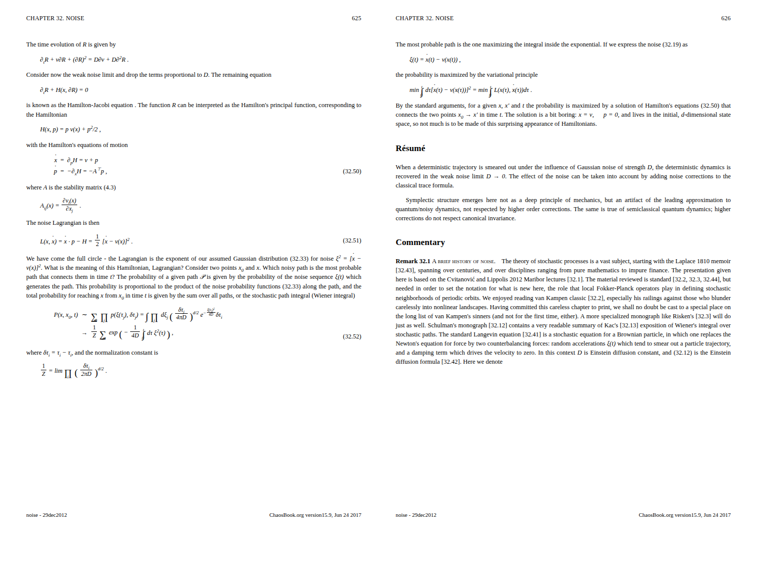CHAPTER 32. NOISE 625
The time evolution of R is given by
∂tR + v∂R + (∂R)2 = D∂v + D∂2R .
Consider now the weak noise limit and drop the terms proportional to D. The remaining equation
∂tR + H(x, ∂R) = 0
is known as the Hamilton-Jacobi equation . The function R can be interpreted as the Hamilton's principal function, corresponding to the Hamiltonian
H(x, p) = p v(x) + p2/2 ,
with the Hamilton's equations of motion
| x | = | ∂ p H = v + p |
| p | = | −∂ x H = −A ⊤ p , |
(32.50)
where A is the stability matrix (4.3)
Aij(x) = ∂vi(x)∂xj .
The noise Lagrangian is then
L(x, x) = x · p − H = 12 [x − v(x)]2 . (32.51)
We have come the full circle - the Lagrangian is the exponent of our assumed Gaussian distribution (32.33) for noise ξ2 = [x − v(x)]2. What is the meaning of this Hamiltonian, Lagrangian? Consider two points x0 and x. Which noisy path is the most probable path that connects them in time t? The probability of a given path 𝒫 is given by the probability of the noise sequence ξ(t) which generates the path. This probability is proportional to the product of the noise probability functions (32.33) along the path, and the total probability for reaching x from x0 in time t is given by the sum over all paths, or the stochastic path integral (Wiener integral)
| P(x, x 0 , t) | ∼ | ∑ 𝒫 ∏ j p(ξ(τ j ), δτ j ) = ∫ ∏ j dξ j ( δτ j 4πD ) d/2 e − ξ(τ j ) 2 4D δτ i |
| | → | 1 Z ∑ 𝒫 exp ( − 1 4D ∫ t 0 dτ ξ 2 (τ) ) , |
(32.52)
where δτi = τi − τi, and the normalization constant is
1 Z = lim ∏i ( δτi 2πD )d/2 .
noise - 29dec2012 ChaosBook.org version15.9, Jun 24 2017
CHAPTER 32. NOISE 626
The most probable path is the one maximizing the integral inside the exponential. If we express the noise (32.19) as
ξ(t) = x(t) − v(x(t)) ,
the probability is maximized by the variational principle
min ∫t 0 dτ[x(τ) − v(x(τ))]2 = min ∫t 0 L(x(τ), x(τ))dτ .
By the standard arguments, for a given x, x′ and t the probability is maximized by a solution of Hamilton's equations (32.50) that connects the two points x0 → x′ in time t. The solution is a bit boring: x = v, p = 0, and lives in the initial, d-dimensional state space, so not much is to be made of this surprising appearance of Hamiltonians.
Résumé
When a deterministic trajectory is smeared out under the influence of Gaussian noise of strength D, the deterministic dynamics is recovered in the weak noise limit D → 0. The effect of the noise can be taken into account by adding noise corrections to the classical trace formula.
Symplectic structure emerges here not as a deep principle of mechanics, but an artifact of the leading approximation to quantum/noisy dynamics, not respected by higher order corrections. The same is true of semiclassical quantum dynamics; higher corrections do not respect canonical invariance.
Commentary
Remark 32.1 A brief history of noise. The theory of stochastic processes is a vast subject, starting with the Laplace 1810 memoir [32.43], spanning over centuries, and over disciplines ranging from pure mathematics to impure finance. The presentation given here is based on the Cvitanović and Lippolis 2012 Maribor lectures [32.1]. The material reviewed is standard [32.2, 32.3, 32.44], but needed in order to set the notation for what is new here, the role that local Fokker-Planck operators play in defining stochastic neighborhoods of periodic orbits. We enjoyed reading van Kampen classic [32.2], especially his railings against those who blunder carelessly into nonlinear landscapes. Having committed this careless chapter to print, we shall no doubt be cast to a special place on the long list of van Kampen's sinners (and not for the first time, either). A more specialized monograph like Risken's [32.3] will do just as well. Schulman's monograph [32.12] contains a very readable summary of Kac's [32.13] exposition of Wiener's integral over stochastic paths. The standard Langevin equation [32.41] is a stochastic equation for a Brownian particle, in which one replaces the Newton's equation for force by two counterbalancing forces: random accelerations ξ(t) which tend to smear out a particle trajectory, and a damping term which drives the velocity to zero. In this context D is Einstein diffusion constant, and (32.12) is the Einstein diffusion formula [32.42]. Here we denote
noise - 29dec2012 ChaosBook.org version15.9, Jun 24 2017